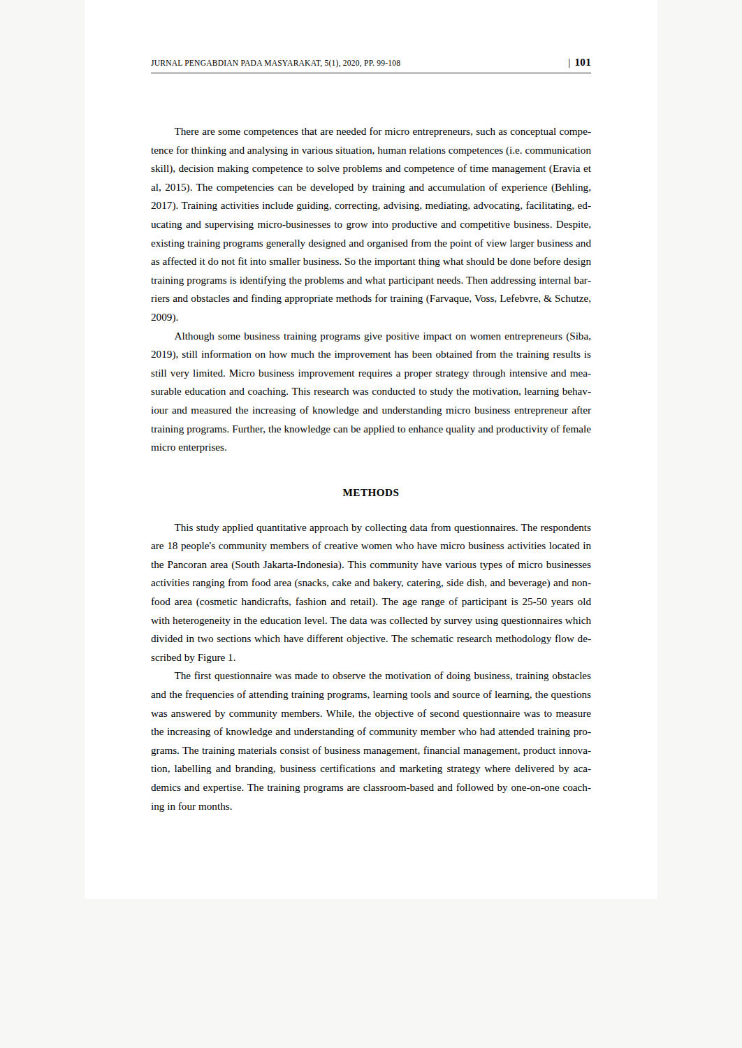Jurnal Pengabdian pada Masyarakat, 5(1), 2020, pp. 99-108 |101
There are some competences that are needed for micro entrepreneurs, such as conceptual competence for thinking and analysing in various situation, human relations competences (i.e. communication skill), decision making competence to solve problems and competence of time management (Eravia et al, 2015). The competencies can be developed by training and accumulation of experience (Behling, 2017). Training activities include guiding, correcting, advising, mediating, advocating, facilitating, educating and supervising micro-businesses to grow into productive and competitive business. Despite, existing training programs generally designed and organised from the point of view larger business and as affected it do not fit into smaller business. So the important thing what should be done before design training programs is identifying the problems and what participant needs. Then addressing internal barriers and obstacles and finding appropriate methods for training (Farvaque, Voss, Lefebvre, & Schutze, 2009).
Although some business training programs give positive impact on women entrepreneurs (Siba, 2019), still information on how much the improvement has been obtained from the training results is still very limited. Micro business improvement requires a proper strategy through intensive and measurable education and coaching. This research was conducted to study the motivation, learning behaviour and measured the increasing of knowledge and understanding micro business entrepreneur after training programs. Further, the knowledge can be applied to enhance quality and productivity of female micro enterprises.
METHODS
This study applied quantitative approach by collecting data from questionnaires. The respondents are 18 people's community members of creative women who have micro business activities located in the Pancoran area (South Jakarta-Indonesia). This community have various types of micro businesses activities ranging from food area (snacks, cake and bakery, catering, side dish, and beverage) and non-food area (cosmetic handicrafts, fashion and retail). The age range of participant is 25-50 years old with heterogeneity in the education level. The data was collected by survey using questionnaires which divided in two sections which have different objective. The schematic research methodology flow described by Figure 1.
The first questionnaire was made to observe the motivation of doing business, training obstacles and the frequencies of attending training programs, learning tools and source of learning, the questions was answered by community members. While, the objective of second questionnaire was to measure the increasing of knowledge and understanding of community member who had attended training programs. The training materials consist of business management, financial management, product innovation, labelling and branding, business certifications and marketing strategy where delivered by academics and expertise. The training programs are classroom-based and followed by one-on-one coaching in four months.